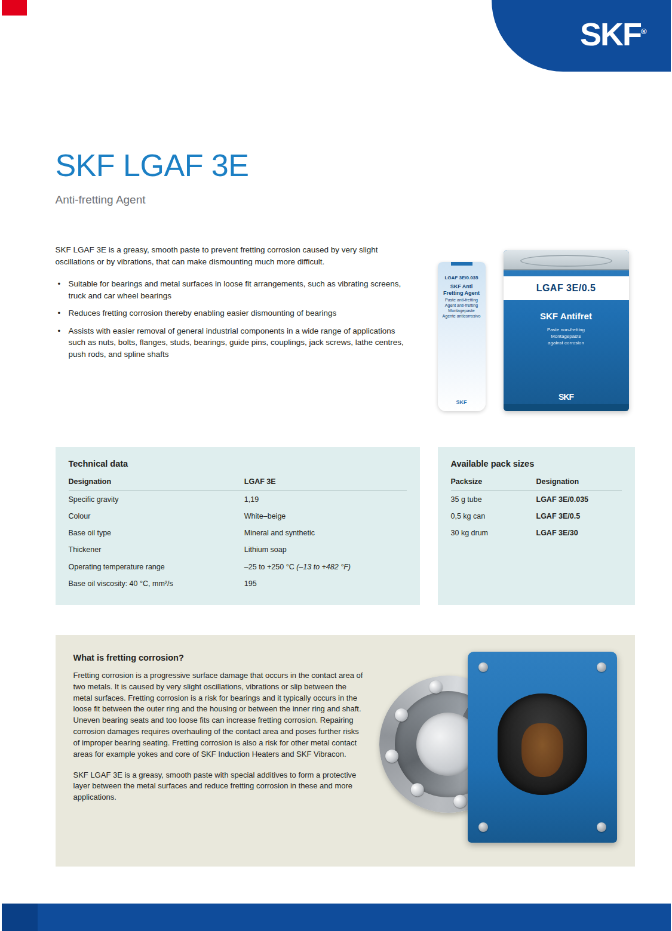SKF®
SKF LGAF 3E
Anti-fretting Agent
SKF LGAF 3E is a greasy, smooth paste to prevent fretting corrosion caused by very slight oscillations or by vibrations, that can make dismounting much more difficult.
Suitable for bearings and metal surfaces in loose fit arrangements, such as vibrating screens, truck and car wheel bearings
Reduces fretting corrosion thereby enabling easier dismounting of bearings
Assists with easier removal of general industrial components in a wide range of applications such as nuts, bolts, flanges, studs, bearings, guide pins, couplings, jack screws, lathe centres, push rods, and spline shafts
LGAF 3E/0.035 SKF Anti
Fretting Agent Paste anti-fretting
Agent anti-fretting
Montagepaste
Agente anticorrosivo
SKF
LGAF 3E/0.5
SKF Antifret
Paste non-fretting
Montagepaste
against corrosion
SKF
Technical data
| Designation | LGAF 3E |
| --- | --- |
| Specific gravity | 1,19 |
| Colour | White–beige |
| Base oil type | Mineral and synthetic |
| Thickener | Lithium soap |
| Operating temperature range | –25 to +250 °C (–13 to +482 °F) |
| Base oil viscosity: 40 °C, mm²/s | 195 |
Available pack sizes
| Packsize | Designation |
| --- | --- |
| 35 g tube | LGAF 3E/0.035 |
| 0,5 kg can | LGAF 3E/0.5 |
| 30 kg drum | LGAF 3E/30 |
What is fretting corrosion?
Fretting corrosion is a progressive surface damage that occurs in the contact area of two metals. It is caused by very slight oscillations, vibrations or slip between the metal surfaces. Fretting corrosion is a risk for bearings and it typically occurs in the loose fit between the outer ring and the housing or between the inner ring and shaft. Uneven bearing seats and too loose fits can increase fretting corrosion. Repairing corrosion damages requires overhauling of the contact area and poses further risks of improper bearing seating. Fretting corrosion is also a risk for other metal contact areas for example yokes and core of SKF Induction Heaters and SKF Vibracon.
SKF LGAF 3E is a greasy, smooth paste with special additives to form a protective layer between the metal surfaces and reduce fretting corrosion in these and more applications.